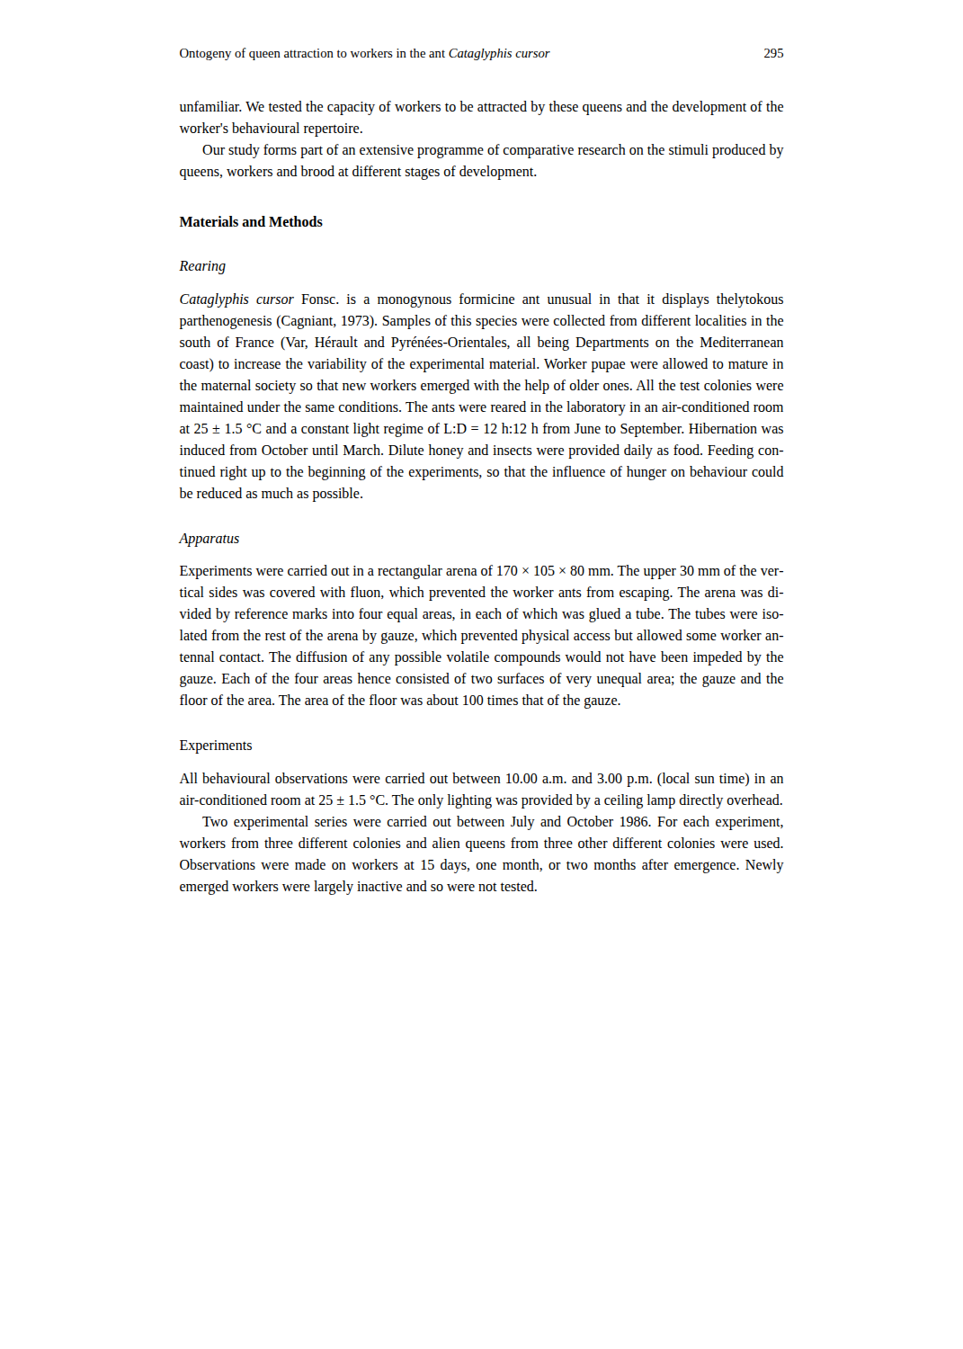Ontogeny of queen attraction to workers in the ant Cataglyphis cursor 295
unfamiliar. We tested the capacity of workers to be attracted by these queens and the development of the worker's behavioural repertoire.
Our study forms part of an extensive programme of comparative research on the stimuli produced by queens, workers and brood at different stages of development.
Materials and Methods
Rearing
Cataglyphis cursor Fonsc. is a monogynous formicine ant unusual in that it displays thelytokous parthenogenesis (Cagniant, 1973). Samples of this species were collected from different localities in the south of France (Var, Hérault and Pyrénées-Orientales, all being Departments on the Mediterranean coast) to increase the variability of the experimental material. Worker pupae were allowed to mature in the maternal society so that new workers emerged with the help of older ones. All the test colonies were maintained under the same conditions. The ants were reared in the laboratory in an air-conditioned room at 25 ± 1.5 °C and a constant light regime of L:D = 12 h:12 h from June to September. Hibernation was induced from October until March. Dilute honey and insects were provided daily as food. Feeding continued right up to the beginning of the experiments, so that the influence of hunger on behaviour could be reduced as much as possible.
Apparatus
Experiments were carried out in a rectangular arena of 170 × 105 × 80 mm. The upper 30 mm of the vertical sides was covered with fluon, which prevented the worker ants from escaping. The arena was divided by reference marks into four equal areas, in each of which was glued a tube. The tubes were isolated from the rest of the arena by gauze, which prevented physical access but allowed some worker antennal contact. The diffusion of any possible volatile compounds would not have been impeded by the gauze. Each of the four areas hence consisted of two surfaces of very unequal area; the gauze and the floor of the area. The area of the floor was about 100 times that of the gauze.
Experiments
All behavioural observations were carried out between 10.00 a.m. and 3.00 p.m. (local sun time) in an air-conditioned room at 25 ± 1.5 °C. The only lighting was provided by a ceiling lamp directly overhead.
Two experimental series were carried out between July and October 1986. For each experiment, workers from three different colonies and alien queens from three other different colonies were used. Observations were made on workers at 15 days, one month, or two months after emergence. Newly emerged workers were largely inactive and so were not tested.